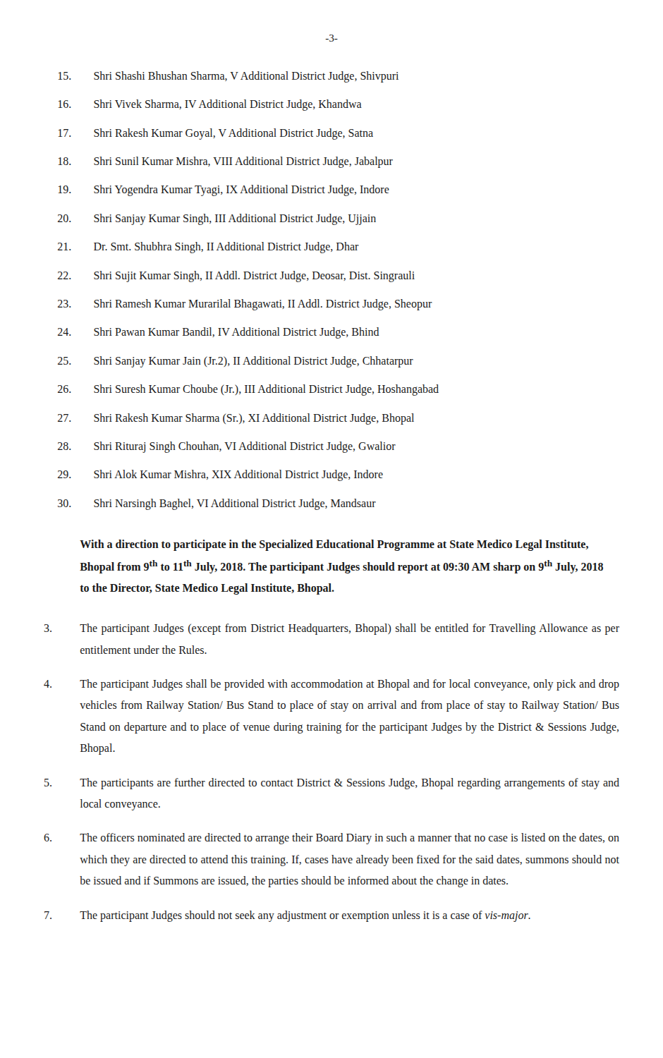-3-
Shri Shashi Bhushan Sharma, V Additional District Judge, Shivpuri
Shri Vivek Sharma, IV Additional District Judge, Khandwa
Shri Rakesh Kumar Goyal, V Additional District Judge, Satna
Shri Sunil Kumar Mishra, VIII Additional District Judge, Jabalpur
Shri Yogendra Kumar Tyagi, IX Additional District Judge, Indore
Shri Sanjay Kumar Singh, III Additional District Judge, Ujjain
Dr. Smt. Shubhra Singh, II Additional District Judge, Dhar
Shri Sujit Kumar Singh, II Addl. District Judge, Deosar, Dist. Singrauli
Shri Ramesh Kumar Murarilal Bhagawati, II Addl. District Judge, Sheopur
Shri Pawan Kumar Bandil, IV Additional District Judge, Bhind
Shri Sanjay Kumar Jain (Jr.2), II Additional District Judge, Chhatarpur
Shri Suresh Kumar Choube (Jr.), III Additional District Judge, Hoshangabad
Shri Rakesh Kumar Sharma (Sr.), XI Additional District Judge, Bhopal
Shri Rituraj Singh Chouhan, VI Additional District Judge, Gwalior
Shri Alok Kumar Mishra, XIX Additional District Judge, Indore
Shri Narsingh Baghel, VI Additional District Judge, Mandsaur
With a direction to participate in the Specialized Educational Programme at State Medico Legal Institute, Bhopal from 9th to 11th July, 2018. The participant Judges should report at 09:30 AM sharp on 9th July, 2018 to the Director, State Medico Legal Institute, Bhopal.
The participant Judges (except from District Headquarters, Bhopal) shall be entitled for Travelling Allowance as per entitlement under the Rules.
The participant Judges shall be provided with accommodation at Bhopal and for local conveyance, only pick and drop vehicles from Railway Station/ Bus Stand to place of stay on arrival and from place of stay to Railway Station/ Bus Stand on departure and to place of venue during training for the participant Judges by the District & Sessions Judge, Bhopal.
The participants are further directed to contact District & Sessions Judge, Bhopal regarding arrangements of stay and local conveyance.
The officers nominated are directed to arrange their Board Diary in such a manner that no case is listed on the dates, on which they are directed to attend this training. If, cases have already been fixed for the said dates, summons should not be issued and if Summons are issued, the parties should be informed about the change in dates.
The participant Judges should not seek any adjustment or exemption unless it is a case of vis-major.